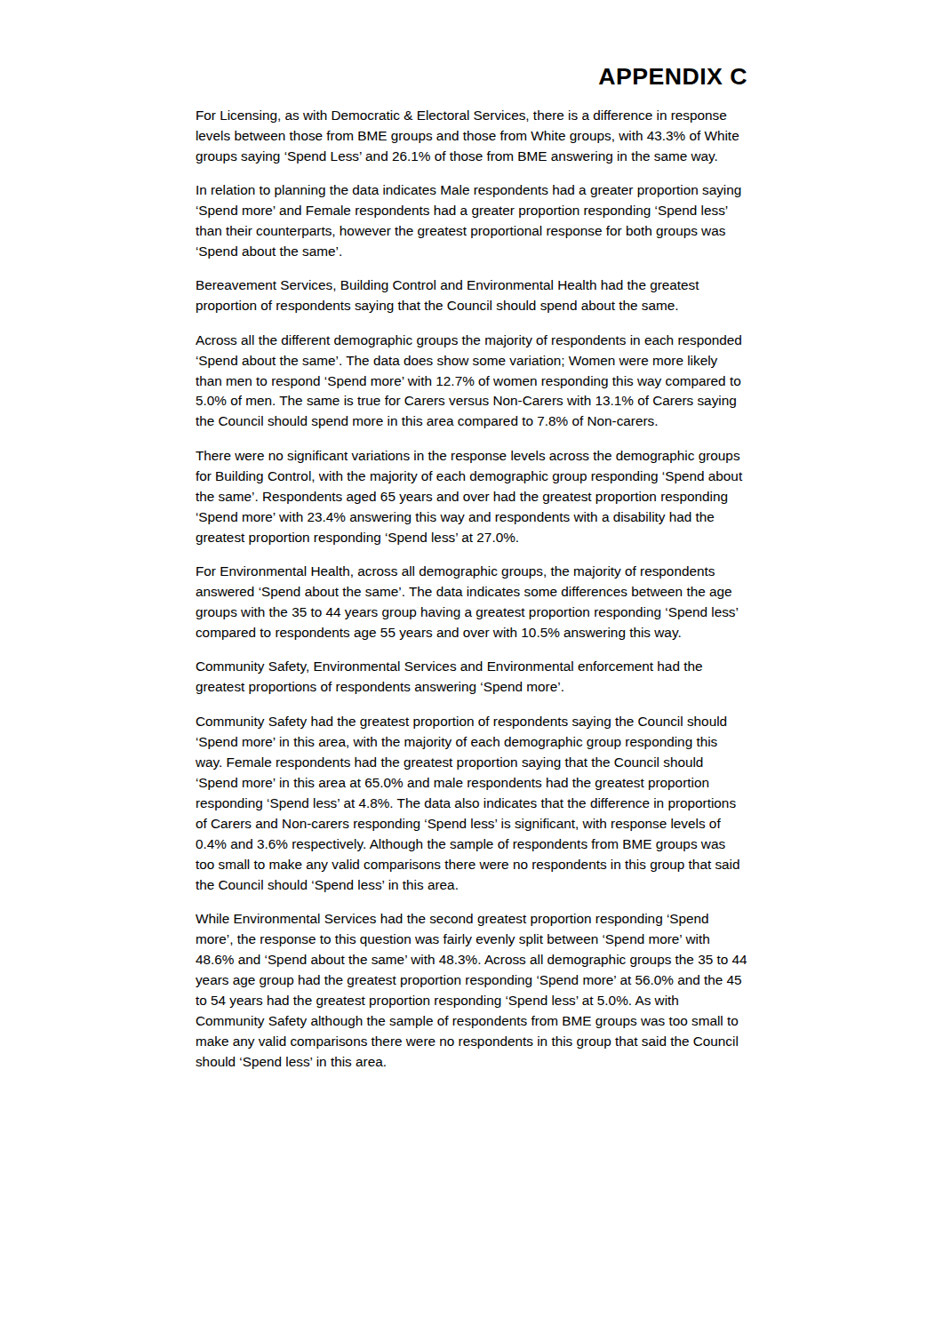APPENDIX C
For Licensing, as with Democratic & Electoral Services, there is a difference in response levels between those from BME groups and those from White groups, with 43.3% of White groups saying ‘Spend Less’ and 26.1% of those from BME answering in the same way.
In relation to planning the data indicates Male respondents had a greater proportion saying ‘Spend more’ and Female respondents had a greater proportion responding ‘Spend less’ than their counterparts, however the greatest proportional response for both groups was ‘Spend about the same’.
Bereavement Services, Building Control and Environmental Health had the greatest proportion of respondents saying that the Council should spend about the same.
Across all the different demographic groups the majority of respondents in each responded ‘Spend about the same’. The data does show some variation; Women were more likely than men to respond ‘Spend more’ with 12.7% of women responding this way compared to 5.0% of men. The same is true for Carers versus Non-Carers with 13.1% of Carers saying the Council should spend more in this area compared to 7.8% of Non-carers.
There were no significant variations in the response levels across the demographic groups for Building Control, with the majority of each demographic group responding ‘Spend about the same’. Respondents aged 65 years and over had the greatest proportion responding ‘Spend more’ with 23.4% answering this way and respondents with a disability had the greatest proportion responding ‘Spend less’ at 27.0%.
For Environmental Health, across all demographic groups, the majority of respondents answered ‘Spend about the same’. The data indicates some differences between the age groups with the 35 to 44 years group having a greatest proportion responding ‘Spend less’ compared to respondents age 55 years and over with 10.5% answering this way.
Community Safety, Environmental Services and Environmental enforcement had the greatest proportions of respondents answering ‘Spend more’.
Community Safety had the greatest proportion of respondents saying the Council should ‘Spend more’ in this area, with the majority of each demographic group responding this way. Female respondents had the greatest proportion saying that the Council should ‘Spend more’ in this area at 65.0% and male respondents had the greatest proportion responding ‘Spend less’ at 4.8%. The data also indicates that the difference in proportions of Carers and Non-carers responding ‘Spend less’ is significant, with response levels of 0.4% and 3.6% respectively. Although the sample of respondents from BME groups was too small to make any valid comparisons there were no respondents in this group that said the Council should ‘Spend less’ in this area.
While Environmental Services had the second greatest proportion responding ‘Spend more’, the response to this question was fairly evenly split between ‘Spend more’ with 48.6% and ‘Spend about the same’ with 48.3%. Across all demographic groups the 35 to 44 years age group had the greatest proportion responding ‘Spend more’ at 56.0% and the 45 to 54 years had the greatest proportion responding ‘Spend less’ at 5.0%. As with Community Safety although the sample of respondents from BME groups was too small to make any valid comparisons there were no respondents in this group that said the Council should ‘Spend less’ in this area.